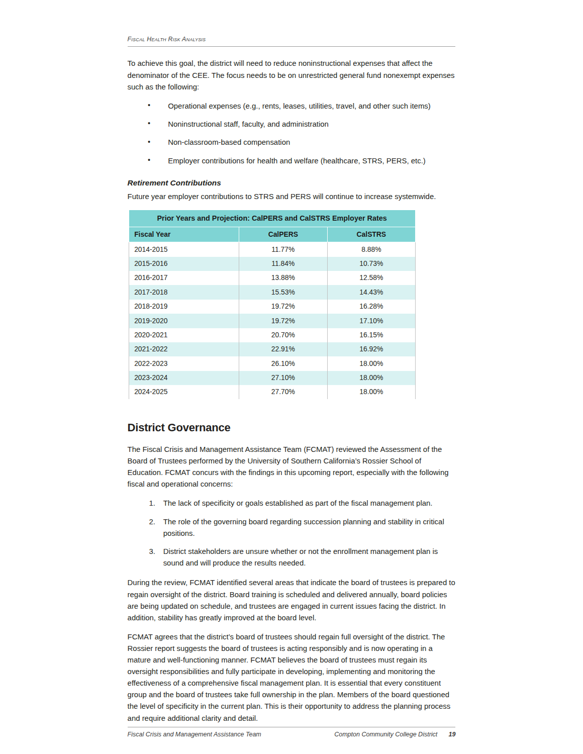Fiscal Health Risk Analysis
To achieve this goal, the district will need to reduce noninstructional expenses that affect the denominator of the CEE. The focus needs to be on unrestricted general fund nonexempt expenses such as the following:
Operational expenses (e.g., rents, leases, utilities, travel, and other such items)
Noninstructional staff, faculty, and administration
Non-classroom-based compensation
Employer contributions for health and welfare (healthcare, STRS, PERS, etc.)
Retirement Contributions
Future year employer contributions to STRS and PERS will continue to increase systemwide.
| Prior Years and Projection: CalPERS and CalSTRS Employer Rates |
| --- |
| Fiscal Year | CalPERS | CalSTRS |
| 2014-2015 | 11.77% | 8.88% |
| 2015-2016 | 11.84% | 10.73% |
| 2016-2017 | 13.88% | 12.58% |
| 2017-2018 | 15.53% | 14.43% |
| 2018-2019 | 19.72% | 16.28% |
| 2019-2020 | 19.72% | 17.10% |
| 2020-2021 | 20.70% | 16.15% |
| 2021-2022 | 22.91% | 16.92% |
| 2022-2023 | 26.10% | 18.00% |
| 2023-2024 | 27.10% | 18.00% |
| 2024-2025 | 27.70% | 18.00% |
District Governance
The Fiscal Crisis and Management Assistance Team (FCMAT) reviewed the Assessment of the Board of Trustees performed by the University of Southern California’s Rossier School of Education. FCMAT concurs with the findings in this upcoming report, especially with the following fiscal and operational concerns:
The lack of specificity or goals established as part of the fiscal management plan.
The role of the governing board regarding succession planning and stability in critical positions.
District stakeholders are unsure whether or not the enrollment management plan is sound and will produce the results needed.
During the review, FCMAT identified several areas that indicate the board of trustees is prepared to regain oversight of the district. Board training is scheduled and delivered annually, board policies are being updated on schedule, and trustees are engaged in current issues facing the district. In addition, stability has greatly improved at the board level.
FCMAT agrees that the district’s board of trustees should regain full oversight of the district. The Rossier report suggests the board of trustees is acting responsibly and is now operating in a mature and well-functioning manner. FCMAT believes the board of trustees must regain its oversight responsibilities and fully participate in developing, implementing and monitoring the effectiveness of a comprehensive fiscal management plan. It is essential that every constituent group and the board of trustees take full ownership in the plan. Members of the board questioned the level of specificity in the current plan. This is their opportunity to address the planning process and require additional clarity and detail.
Fiscal Crisis and Management Assistance Team
Compton Community College District 19